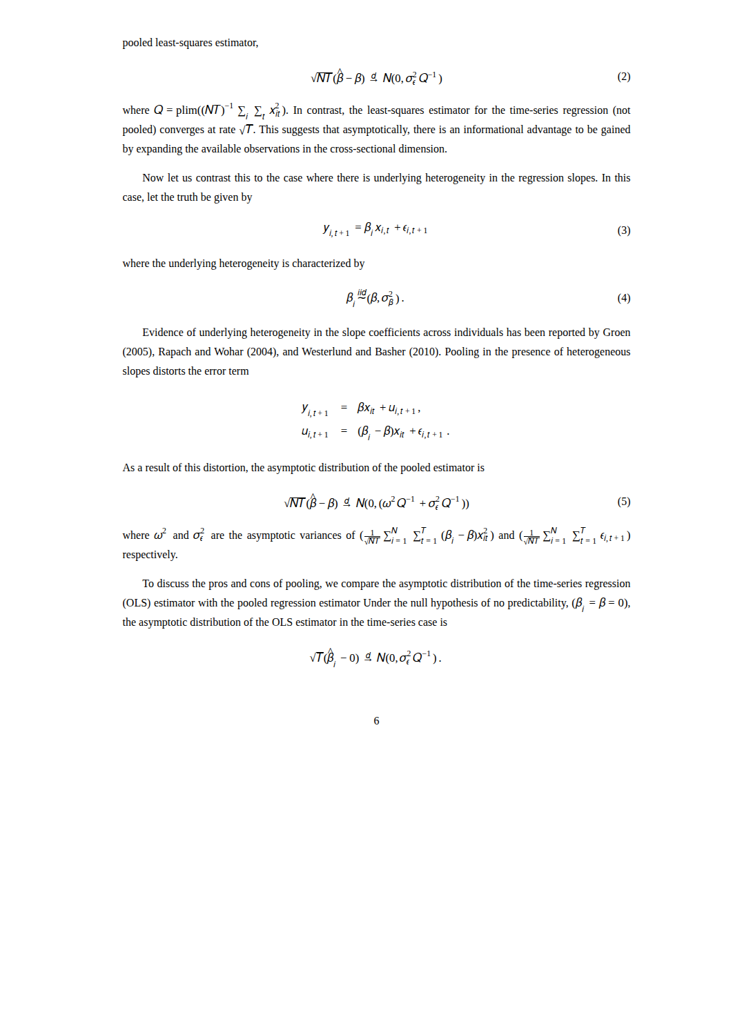pooled least-squares estimator,
NT ( β^−β ) → d N ( 0 , σϵ2 Q−1 ) (2)
where Q=plim((NT)−1∑i∑txit2). In contrast, the least-squares estimator for the time-series regression (not pooled) converges at rate T. This suggests that asymptotically, there is an informational advantage to be gained by expanding the available observations in the cross-sectional dimension.
Now let us contrast this to the case where there is underlying heterogeneity in the regression slopes. In this case, let the truth be given by
yi,t+1 = βi xi,t + ϵi,t+1 (3)
where the underlying heterogeneity is characterized by
βi ∼iid ( β , σβ2 ) . (4)
Evidence of underlying heterogeneity in the slope coefficients across individuals has been reported by Groen (2005), Rapach and Wohar (2004), and Westerlund and Basher (2010). Pooling in the presence of heterogeneous slopes distorts the error term
| y i , t + 1 | = | β x i t + u i , t + 1 , |
| u i , t + 1 | = | ( β i − β ) x i t + ϵ i , t + 1 . |
As a result of this distortion, the asymptotic distribution of the pooled estimator is
NT ( β^−β ) →d N ( 0 , ( ω2 Q−1 + σϵ2 Q−1 ) ) (5)
where ω2 and σϵ2 are the asymptotic variances of (1NT∑i=1N∑t=1T(βi−β)xit2) and (1NT∑i=1N∑t=1Tϵi,t+1) respectively.
To discuss the pros and cons of pooling, we compare the asymptotic distribution of the time-series regression (OLS) estimator with the pooled regression estimator Under the null hypothesis of no predictability, (βi=β=0), the asymptotic distribution of the OLS estimator in the time-series case is
T ( β^i − 0 ) →d N ( 0 , σϵ2 Q−1 ) .
6